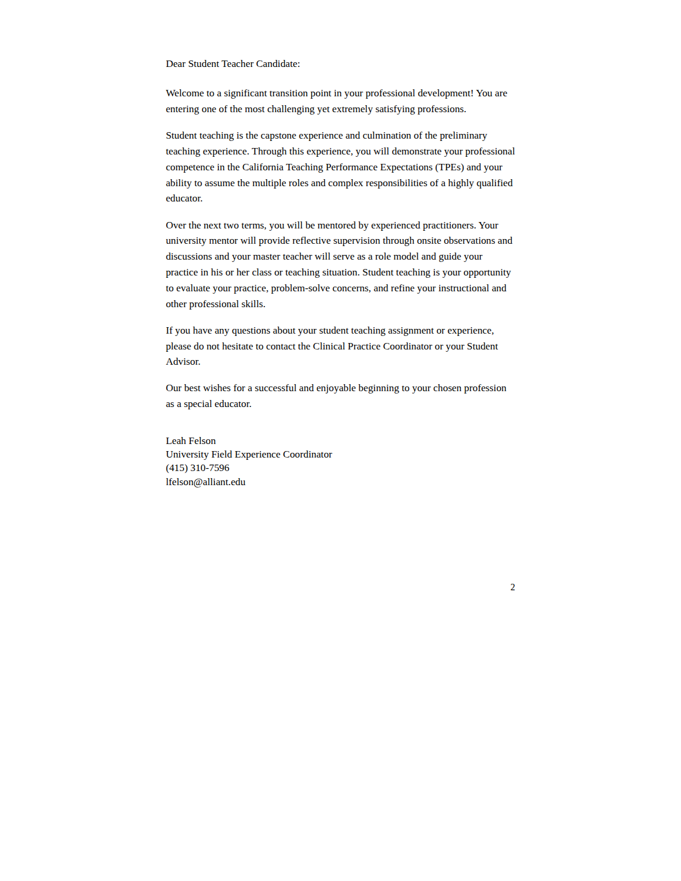Dear Student Teacher Candidate:
Welcome to a significant transition point in your professional development! You are entering one of the most challenging yet extremely satisfying professions.
Student teaching is the capstone experience and culmination of the preliminary teaching experience. Through this experience, you will demonstrate your professional competence in the California Teaching Performance Expectations (TPEs) and your ability to assume the multiple roles and complex responsibilities of a highly qualified educator.
Over the next two terms, you will be mentored by experienced practitioners. Your university mentor will provide reflective supervision through onsite observations and discussions and your master teacher will serve as a role model and guide your practice in his or her class or teaching situation. Student teaching is your opportunity to evaluate your practice, problem-solve concerns, and refine your instructional and other professional skills.
If you have any questions about your student teaching assignment or experience, please do not hesitate to contact the Clinical Practice Coordinator or your Student Advisor.
Our best wishes for a successful and enjoyable beginning to your chosen profession as a special educator.
Leah Felson University Field Experience Coordinator (415) 310-7596 lfelson@alliant.edu
2